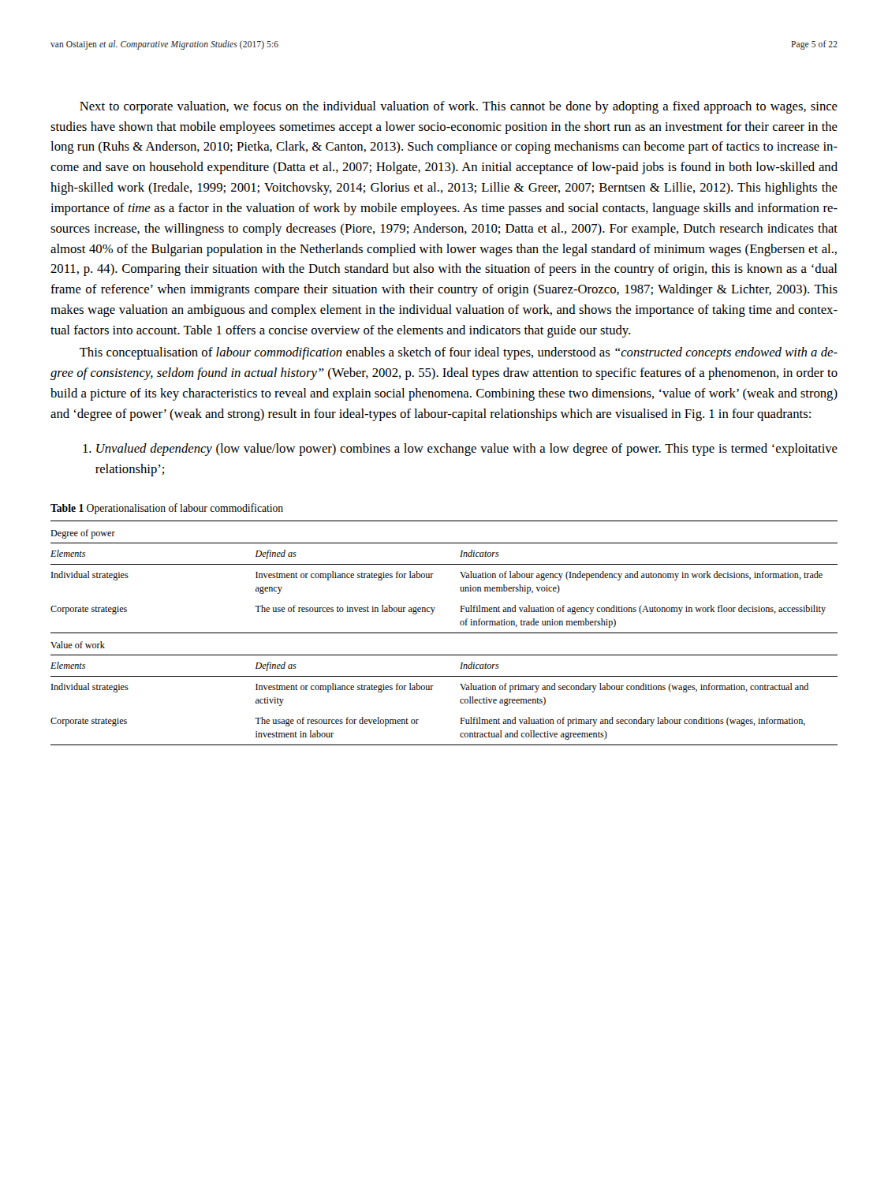van Ostaijen et al. Comparative Migration Studies (2017) 5:6
Page 5 of 22
Next to corporate valuation, we focus on the individual valuation of work. This cannot be done by adopting a fixed approach to wages, since studies have shown that mobile employees sometimes accept a lower socio-economic position in the short run as an investment for their career in the long run (Ruhs & Anderson, 2010; Pietka, Clark, & Canton, 2013). Such compliance or coping mechanisms can become part of tactics to increase income and save on household expenditure (Datta et al., 2007; Holgate, 2013). An initial acceptance of low-paid jobs is found in both low-skilled and high-skilled work (Iredale, 1999; 2001; Voitchovsky, 2014; Glorius et al., 2013; Lillie & Greer, 2007; Berntsen & Lillie, 2012). This highlights the importance of time as a factor in the valuation of work by mobile employees. As time passes and social contacts, language skills and information resources increase, the willingness to comply decreases (Piore, 1979; Anderson, 2010; Datta et al., 2007). For example, Dutch research indicates that almost 40% of the Bulgarian population in the Netherlands complied with lower wages than the legal standard of minimum wages (Engbersen et al., 2011, p. 44). Comparing their situation with the Dutch standard but also with the situation of peers in the country of origin, this is known as a ‘dual frame of reference’ when immigrants compare their situation with their country of origin (Suarez-Orozco, 1987; Waldinger & Lichter, 2003). This makes wage valuation an ambiguous and complex element in the individual valuation of work, and shows the importance of taking time and contextual factors into account. Table 1 offers a concise overview of the elements and indicators that guide our study.
This conceptualisation of labour commodification enables a sketch of four ideal types, understood as “constructed concepts endowed with a degree of consistency, seldom found in actual history” (Weber, 2002, p. 55). Ideal types draw attention to specific features of a phenomenon, in order to build a picture of its key characteristics to reveal and explain social phenomena. Combining these two dimensions, ‘value of work’ (weak and strong) and ‘degree of power’ (weak and strong) result in four ideal-types of labour-capital relationships which are visualised in Fig. 1 in four quadrants:
Unvalued dependency (low value/low power) combines a low exchange value with a low degree of power. This type is termed ‘exploitative relationship’;
Table 1 Operationalisation of labour commodification
| Degree of power |
| Elements | Defined as | Indicators |
| Individual strategies | Investment or compliance strategies for labour agency | Valuation of labour agency (Independency and autonomy in work decisions, information, trade union membership, voice) |
| Corporate strategies | The use of resources to invest in labour agency | Fulfilment and valuation of agency conditions (Autonomy in work floor decisions, accessibility of information, trade union membership) |
| Value of work |
| Elements | Defined as | Indicators |
| Individual strategies | Investment or compliance strategies for labour activity | Valuation of primary and secondary labour conditions (wages, information, contractual and collective agreements) |
| Corporate strategies | The usage of resources for development or investment in labour | Fulfilment and valuation of primary and secondary labour conditions (wages, information, contractual and collective agreements) |